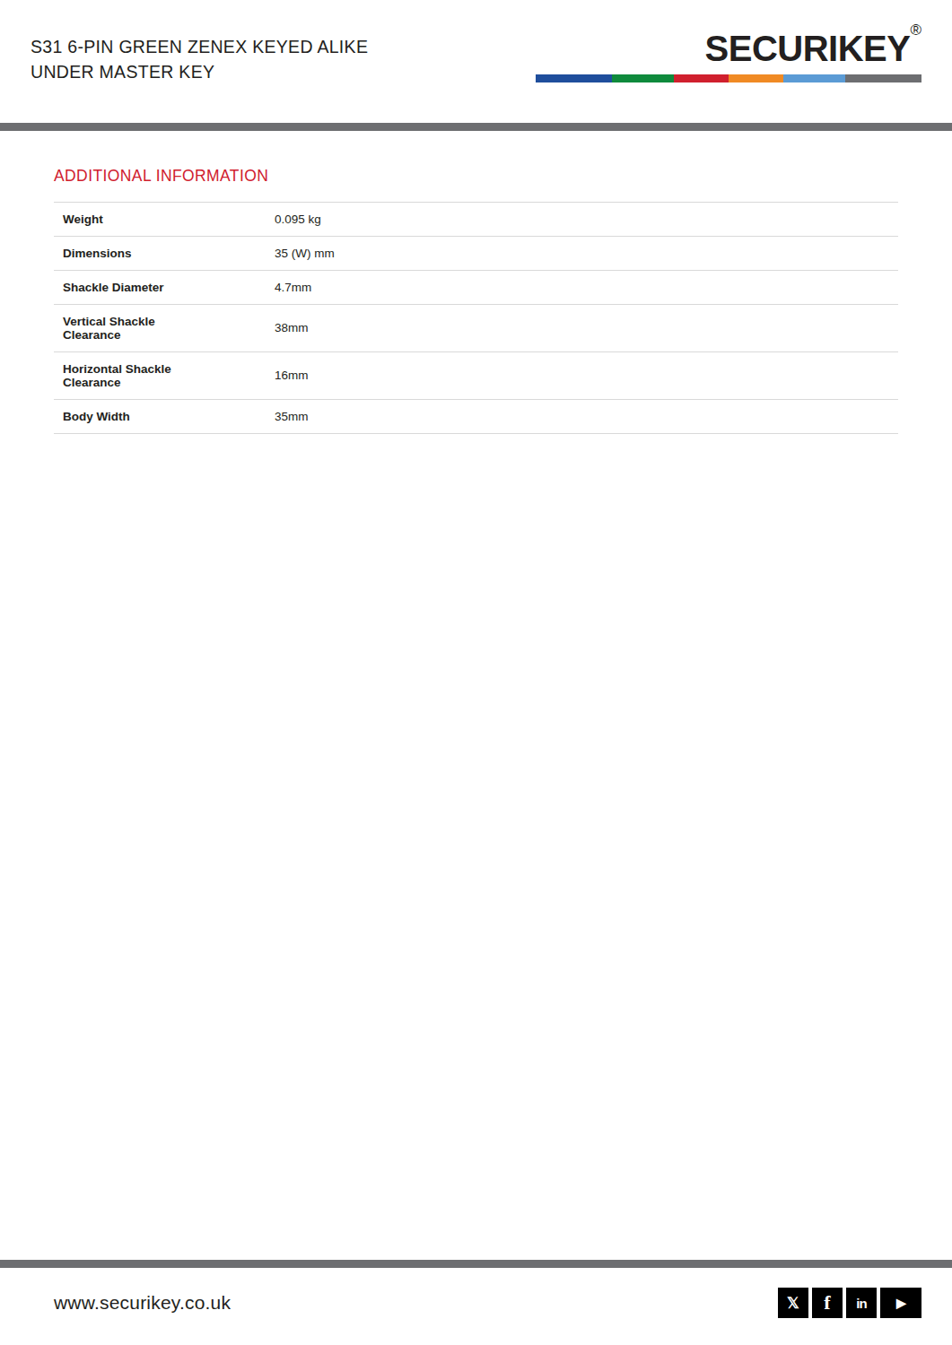S31 6-Pin Green Zenex Keyed Alike
Under Master Key
SECURIKEY®
Additional Information
| Weight | 0.095 kg |
| Dimensions | 35 (W) mm |
| Shackle Diameter | 4.7mm |
| Vertical Shackle Clearance | 38mm |
| Horizontal Shackle Clearance | 16mm |
| Body Width | 35mm |
www.securikey.co.uk
𝕏
f
in